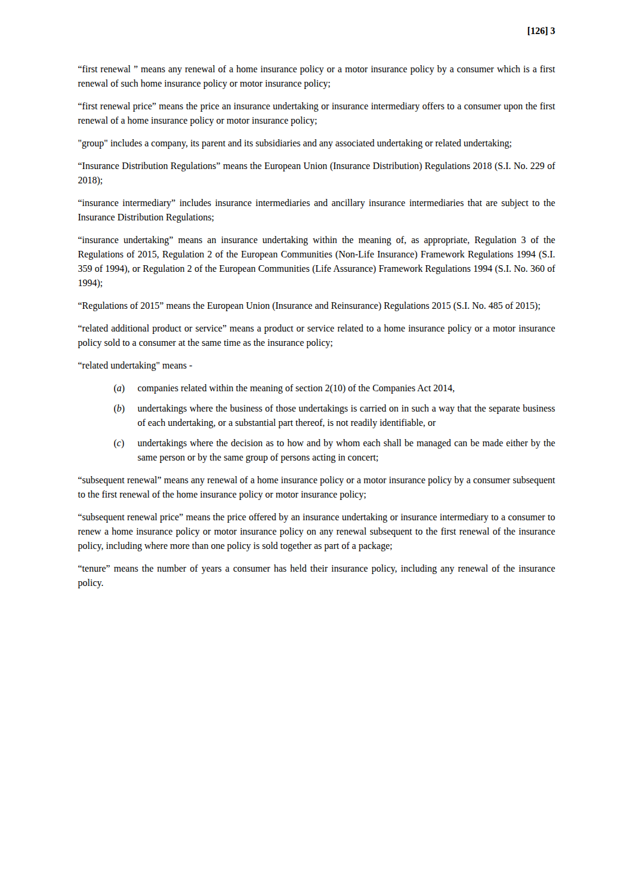[126] 3
“first renewal ” means any renewal of a home insurance policy or a motor insurance policy by a consumer which is a first renewal of such home insurance policy or motor insurance policy;
“first renewal price” means the price an insurance undertaking or insurance intermediary offers to a consumer upon the first renewal of a home insurance policy or motor insurance policy;
"group" includes a company, its parent and its subsidiaries and any associated undertaking or related undertaking;
“Insurance Distribution Regulations” means the European Union (Insurance Distribution) Regulations 2018 (S.I. No. 229 of 2018);
“insurance intermediary” includes insurance intermediaries and ancillary insurance intermediaries that are subject to the Insurance Distribution Regulations;
“insurance undertaking” means an insurance undertaking within the meaning of, as appropriate, Regulation 3 of the Regulations of 2015, Regulation 2 of the European Communities (Non-Life Insurance) Framework Regulations 1994 (S.I. 359 of 1994), or Regulation 2 of the European Communities (Life Assurance) Framework Regulations 1994 (S.I. No. 360 of 1994);
“Regulations of 2015” means the European Union (Insurance and Reinsurance) Regulations 2015 (S.I. No. 485 of 2015);
“related additional product or service” means a product or service related to a home insurance policy or a motor insurance policy sold to a consumer at the same time as the insurance policy;
“related undertaking" means -
(a) companies related within the meaning of section 2(10) of the Companies Act 2014,
(b) undertakings where the business of those undertakings is carried on in such a way that the separate business of each undertaking, or a substantial part thereof, is not readily identifiable, or
(c) undertakings where the decision as to how and by whom each shall be managed can be made either by the same person or by the same group of persons acting in concert;
“subsequent renewal” means any renewal of a home insurance policy or a motor insurance policy by a consumer subsequent to the first renewal of the home insurance policy or motor insurance policy;
“subsequent renewal price” means the price offered by an insurance undertaking or insurance intermediary to a consumer to renew a home insurance policy or motor insurance policy on any renewal subsequent to the first renewal of the insurance policy, including where more than one policy is sold together as part of a package;
“tenure” means the number of years a consumer has held their insurance policy, including any renewal of the insurance policy.